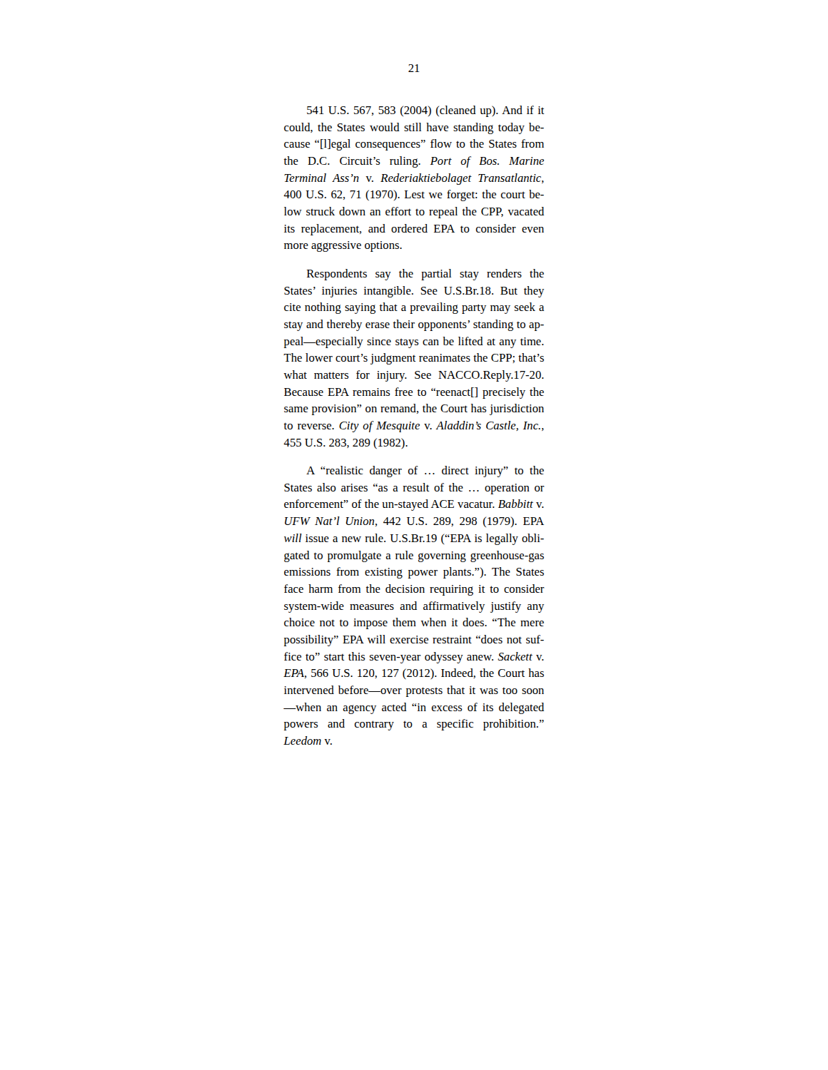21
541 U.S. 567, 583 (2004) (cleaned up). And if it could, the States would still have standing today because “[l]egal consequences” flow to the States from the D.C. Circuit’s ruling. Port of Bos. Marine Terminal Ass’n v. Rederiaktiebolaget Transatlantic, 400 U.S. 62, 71 (1970). Lest we forget: the court below struck down an effort to repeal the CPP, vacated its replacement, and ordered EPA to consider even more aggressive options.
Respondents say the partial stay renders the States’ injuries intangible. See U.S.Br.18. But they cite nothing saying that a prevailing party may seek a stay and thereby erase their opponents’ standing to appeal—especially since stays can be lifted at any time. The lower court’s judgment reanimates the CPP; that’s what matters for injury. See NACCO.Reply.17-20. Because EPA remains free to “reenact[] precisely the same provision” on remand, the Court has jurisdiction to reverse. City of Mesquite v. Aladdin’s Castle, Inc., 455 U.S. 283, 289 (1982).
A “realistic danger of … direct injury” to the States also arises “as a result of the … operation or enforcement” of the un-stayed ACE vacatur. Babbitt v. UFW Nat’l Union, 442 U.S. 289, 298 (1979). EPA will issue a new rule. U.S.Br.19 (“EPA is legally obligated to promulgate a rule governing greenhouse-gas emissions from existing power plants.”). The States face harm from the decision requiring it to consider system-wide measures and affirmatively justify any choice not to impose them when it does. “The mere possibility” EPA will exercise restraint “does not suffice to” start this seven-year odyssey anew. Sackett v. EPA, 566 U.S. 120, 127 (2012). Indeed, the Court has intervened before—over protests that it was too soon—when an agency acted “in excess of its delegated powers and contrary to a specific prohibition.” Leedom v.